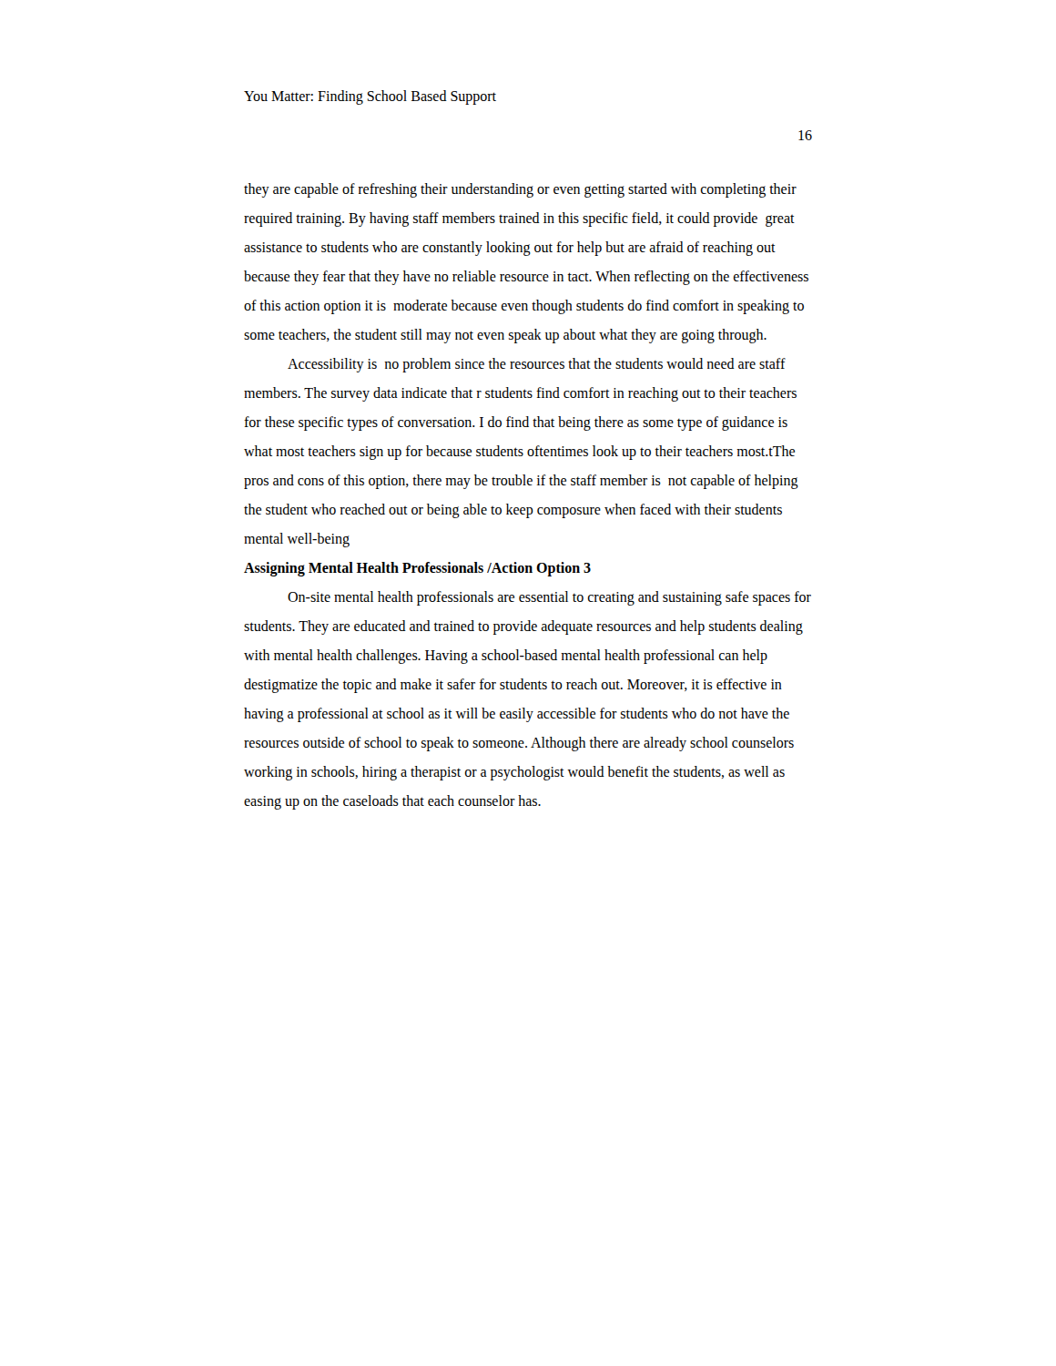You Matter: Finding School Based Support
16
they are capable of refreshing their understanding or even getting started with completing their required training. By having staff members trained in this specific field, it could provide great assistance to students who are constantly looking out for help but are afraid of reaching out because they fear that they have no reliable resource in tact. When reflecting on the effectiveness of this action option it is moderate because even though students do find comfort in speaking to some teachers, the student still may not even speak up about what they are going through.
Accessibility is no problem since the resources that the students would need are staff members. The survey data indicate that r students find comfort in reaching out to their teachers for these specific types of conversation. I do find that being there as some type of guidance is what most teachers sign up for because students oftentimes look up to their teachers most.tThe pros and cons of this option, there may be trouble if the staff member is not capable of helping the student who reached out or being able to keep composure when faced with their students mental well-being
Assigning Mental Health Professionals /Action Option 3
On-site mental health professionals are essential to creating and sustaining safe spaces for students. They are educated and trained to provide adequate resources and help students dealing with mental health challenges. Having a school-based mental health professional can help destigmatize the topic and make it safer for students to reach out. Moreover, it is effective in having a professional at school as it will be easily accessible for students who do not have the resources outside of school to speak to someone. Although there are already school counselors working in schools, hiring a therapist or a psychologist would benefit the students, as well as easing up on the caseloads that each counselor has.